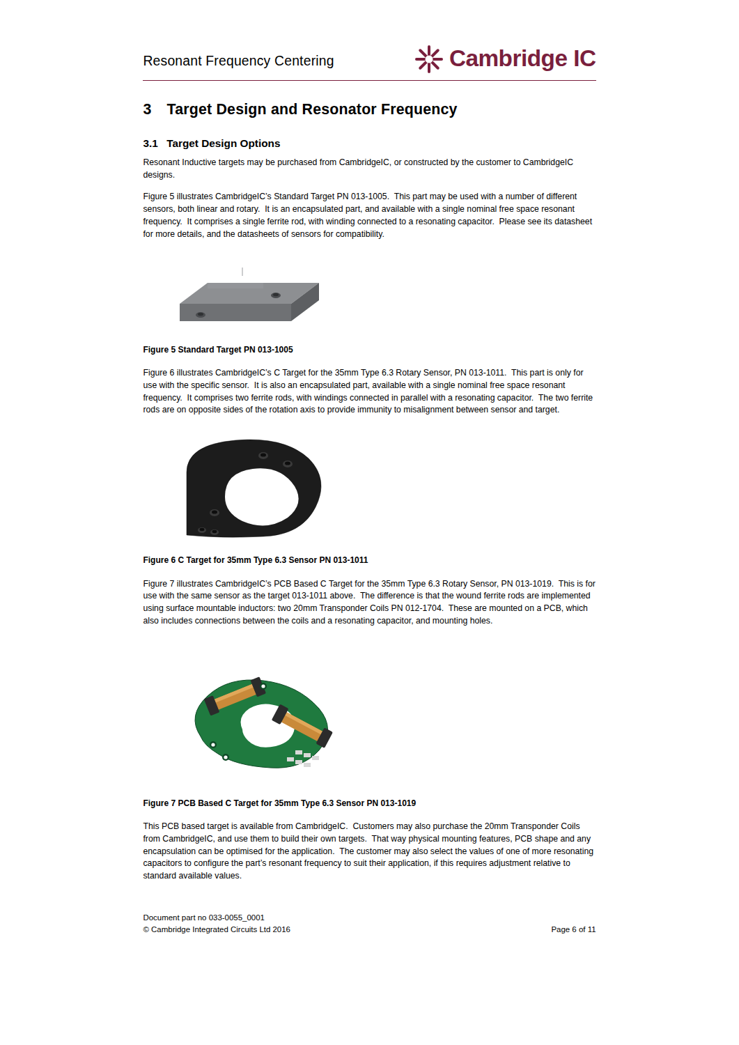Resonant Frequency Centering
Cambridge IC
3 Target Design and Resonator Frequency
3.1 Target Design Options
Resonant Inductive targets may be purchased from CambridgeIC, or constructed by the customer to CambridgeIC designs.
Figure 5 illustrates CambridgeIC’s Standard Target PN 013-1005. This part may be used with a number of different sensors, both linear and rotary. It is an encapsulated part, and available with a single nominal free space resonant frequency. It comprises a single ferrite rod, with winding connected to a resonating capacitor. Please see its datasheet for more details, and the datasheets of sensors for compatibility.
Figure 5 Standard Target PN 013-1005
Figure 6 illustrates CambridgeIC’s C Target for the 35mm Type 6.3 Rotary Sensor, PN 013-1011. This part is only for use with the specific sensor. It is also an encapsulated part, available with a single nominal free space resonant frequency. It comprises two ferrite rods, with windings connected in parallel with a resonating capacitor. The two ferrite rods are on opposite sides of the rotation axis to provide immunity to misalignment between sensor and target.
Figure 6 C Target for 35mm Type 6.3 Sensor PN 013-1011
Figure 7 illustrates CambridgeIC’s PCB Based C Target for the 35mm Type 6.3 Rotary Sensor, PN 013-1019. This is for use with the same sensor as the target 013-1011 above. The difference is that the wound ferrite rods are implemented using surface mountable inductors: two 20mm Transponder Coils PN 012-1704. These are mounted on a PCB, which also includes connections between the coils and a resonating capacitor, and mounting holes.
Figure 7 PCB Based C Target for 35mm Type 6.3 Sensor PN 013-1019
This PCB based target is available from CambridgeIC. Customers may also purchase the 20mm Transponder Coils from CambridgeIC, and use them to build their own targets. That way physical mounting features, PCB shape and any encapsulation can be optimised for the application. The customer may also select the values of one of more resonating capacitors to configure the part’s resonant frequency to suit their application, if this requires adjustment relative to standard available values.
Document part no 033-0055_0001
© Cambridge Integrated Circuits Ltd 2016
Page 6 of 11